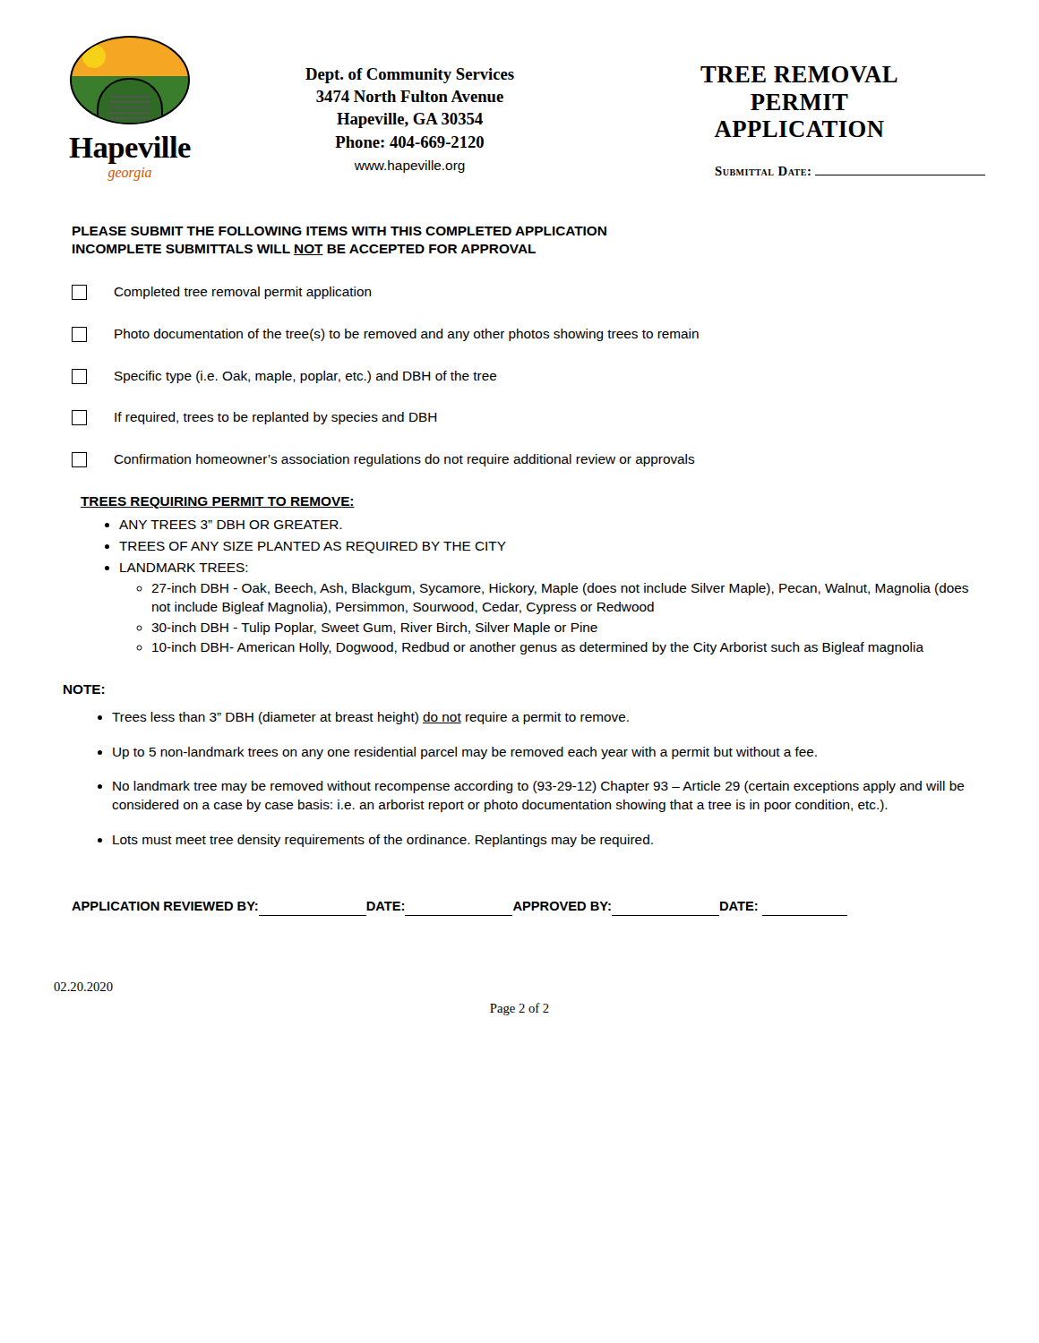Hapeville
georgia
Dept. of Community Services
3474 North Fulton Avenue
Hapeville, GA 30354
Phone: 404-669-2120
www.hapeville.org
TREE REMOVAL
PERMIT
APPLICATION
Submittal Date:
PLEASE SUBMIT THE FOLLOWING ITEMS WITH THIS COMPLETED APPLICATION
INCOMPLETE SUBMITTALS WILL NOT BE ACCEPTED FOR APPROVAL
Completed tree removal permit application
Photo documentation of the tree(s) to be removed and any other photos showing trees to remain
Specific type (i.e. Oak, maple, poplar, etc.) and DBH of the tree
If required, trees to be replanted by species and DBH
Confirmation homeowner’s association regulations do not require additional review or approvals
TREES REQUIRING PERMIT TO REMOVE:
ANY TREES 3” DBH OR GREATER.
TREES OF ANY SIZE PLANTED AS REQUIRED BY THE CITY
LANDMARK TREES:
27-inch DBH - Oak, Beech, Ash, Blackgum, Sycamore, Hickory, Maple (does not include Silver Maple), Pecan, Walnut, Magnolia (does not include Bigleaf Magnolia), Persimmon, Sourwood, Cedar, Cypress or Redwood
30-inch DBH - Tulip Poplar, Sweet Gum, River Birch, Silver Maple or Pine
10-inch DBH- American Holly, Dogwood, Redbud or another genus as determined by the City Arborist such as Bigleaf magnolia
NOTE:
Trees less than 3” DBH (diameter at breast height) do not require a permit to remove.
Up to 5 non-landmark trees on any one residential parcel may be removed each year with a permit but without a fee.
No landmark tree may be removed without recompense according to (93-29-12) Chapter 93 – Article 29 (certain exceptions apply and will be considered on a case by case basis: i.e. an arborist report or photo documentation showing that a tree is in poor condition, etc.).
Lots must meet tree density requirements of the ordinance. Replantings may be required.
APPLICATION REVIEWED BY: DATE: APPROVED BY: DATE:
02.20.2020
Page 2 of 2